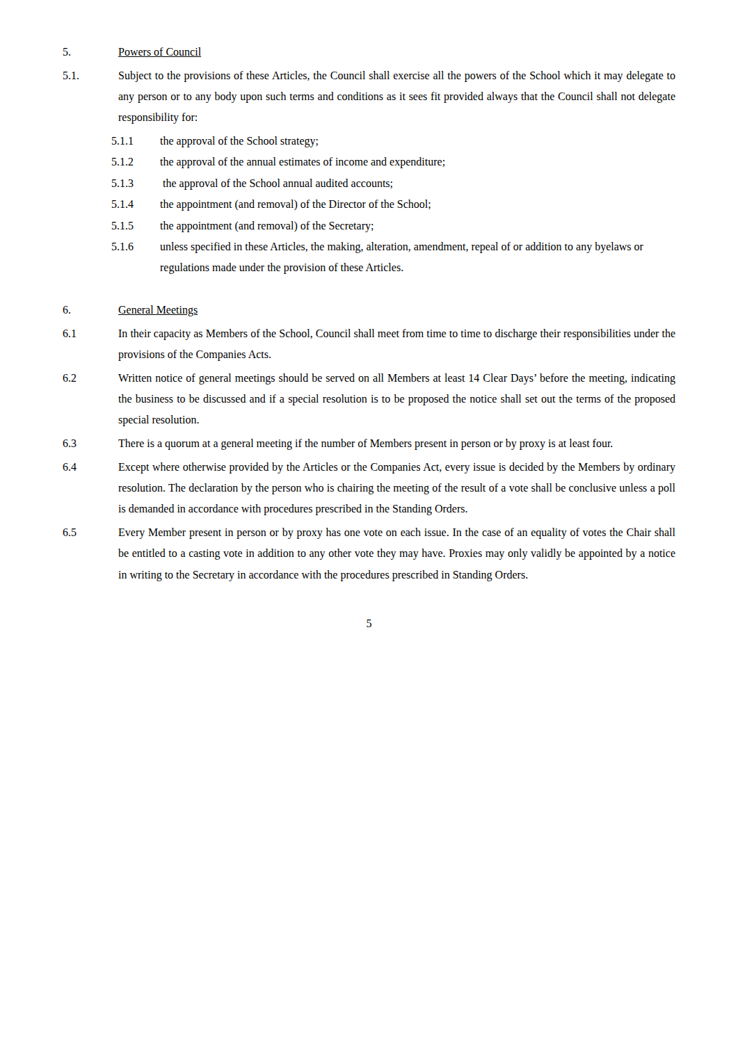5.
Powers of Council
5.1.
Subject to the provisions of these Articles, the Council shall exercise all the powers of the School which it may delegate to any person or to any body upon such terms and conditions as it sees fit provided always that the Council shall not delegate responsibility for:
5.1.1
the approval of the School strategy;
5.1.2
the approval of the annual estimates of income and expenditure;
5.1.3
the approval of the School annual audited accounts;
5.1.4
the appointment (and removal) of the Director of the School;
5.1.5
the appointment (and removal) of the Secretary;
5.1.6
unless specified in these Articles, the making, alteration, amendment, repeal of or addition to any byelaws or regulations made under the provision of these Articles.
6.
General Meetings
6.1
In their capacity as Members of the School, Council shall meet from time to time to discharge their responsibilities under the provisions of the Companies Acts.
6.2
Written notice of general meetings should be served on all Members at least 14 Clear Days’ before the meeting, indicating the business to be discussed and if a special resolution is to be proposed the notice shall set out the terms of the proposed special resolution.
6.3
There is a quorum at a general meeting if the number of Members present in person or by proxy is at least four.
6.4
Except where otherwise provided by the Articles or the Companies Act, every issue is decided by the Members by ordinary resolution. The declaration by the person who is chairing the meeting of the result of a vote shall be conclusive unless a poll is demanded in accordance with procedures prescribed in the Standing Orders.
6.5
Every Member present in person or by proxy has one vote on each issue. In the case of an equality of votes the Chair shall be entitled to a casting vote in addition to any other vote they may have. Proxies may only validly be appointed by a notice in writing to the Secretary in accordance with the procedures prescribed in Standing Orders.
5